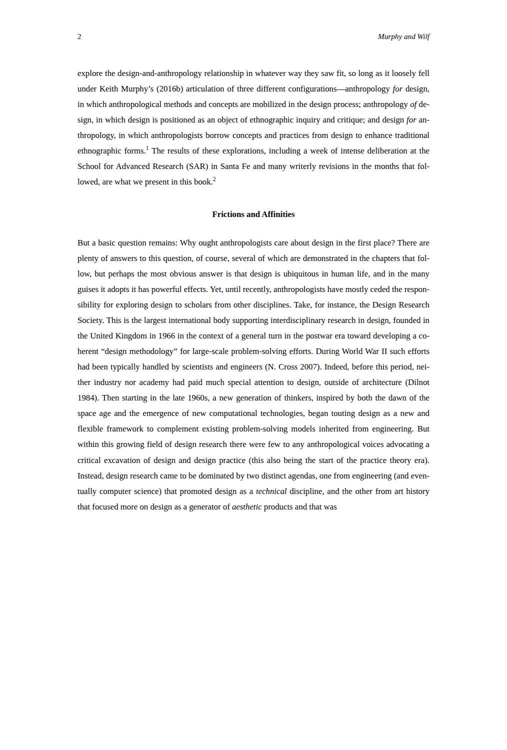2 Murphy and Wilf
explore the design-and-anthropology relationship in whatever way they saw fit, so long as it loosely fell under Keith Murphy’s (2016b) articulation of three different configurations—anthropology for design, in which anthropological methods and concepts are mobilized in the design process; anthropology of design, in which design is positioned as an object of ethnographic inquiry and critique; and design for anthropology, in which anthropologists borrow concepts and practices from design to enhance traditional ethnographic forms.1 The results of these explorations, including a week of intense deliberation at the School for Advanced Research (SAR) in Santa Fe and many writerly revisions in the months that followed, are what we present in this book.2
Frictions and Affinities
But a basic question remains: Why ought anthropologists care about design in the first place? There are plenty of answers to this question, of course, several of which are demonstrated in the chapters that follow, but perhaps the most obvious answer is that design is ubiquitous in human life, and in the many guises it adopts it has powerful effects. Yet, until recently, anthropologists have mostly ceded the responsibility for exploring design to scholars from other disciplines. Take, for instance, the Design Research Society. This is the largest international body supporting interdisciplinary research in design, founded in the United Kingdom in 1966 in the context of a general turn in the postwar era toward developing a coherent “design methodology” for large-scale problem-solving efforts. During World War II such efforts had been typically handled by scientists and engineers (N. Cross 2007). Indeed, before this period, neither industry nor academy had paid much special attention to design, outside of architecture (Dilnot 1984). Then starting in the late 1960s, a new generation of thinkers, inspired by both the dawn of the space age and the emergence of new computational technologies, began touting design as a new and flexible framework to complement existing problem-solving models inherited from engineering. But within this growing field of design research there were few to any anthropological voices advocating a critical excavation of design and design practice (this also being the start of the practice theory era). Instead, design research came to be dominated by two distinct agendas, one from engineering (and eventually computer science) that promoted design as a technical discipline, and the other from art history that focused more on design as a generator of aesthetic products and that was